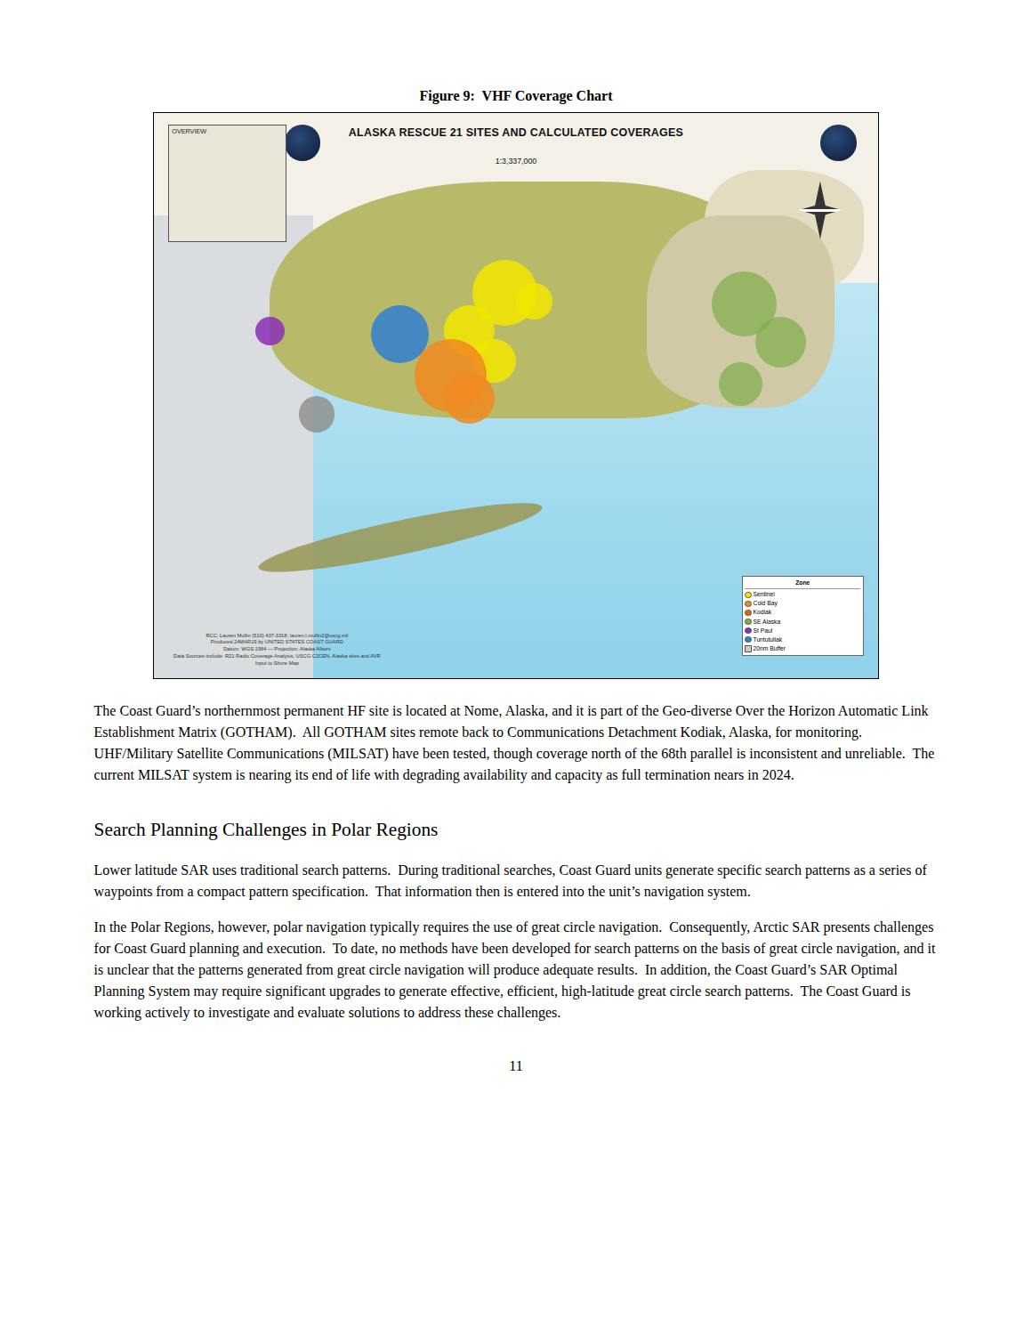Figure 9: VHF Coverage Chart
ALASKA RESCUE 21 SITES AND CALCULATED COVERAGES
1:3,337,000
OVERVIEW
Zone
Sentinel
Cold Bay
Kodiak
SE Alaska
St Paul
Tuntutuliak
20nm Buffer
RCC: Lauren Mullin (510) 437-3318; lauren.l.mullin2@uscg.mil
Produced 24MAR19 by UNITED STATES COAST GUARD
Datum: WGS 1984 — Projection: Alaska Albers
Data Sources include: R21 Radio Coverage Analysis, USCG C2CEN, Alaska sites and AVR Input to Shore Map
The Coast Guard’s northernmost permanent HF site is located at Nome, Alaska, and it is part of the Geo-diverse Over the Horizon Automatic Link Establishment Matrix (GOTHAM). All GOTHAM sites remote back to Communications Detachment Kodiak, Alaska, for monitoring. UHF/Military Satellite Communications (MILSAT) have been tested, though coverage north of the 68th parallel is inconsistent and unreliable. The current MILSAT system is nearing its end of life with degrading availability and capacity as full termination nears in 2024.
Search Planning Challenges in Polar Regions
Lower latitude SAR uses traditional search patterns. During traditional searches, Coast Guard units generate specific search patterns as a series of waypoints from a compact pattern specification. That information then is entered into the unit’s navigation system.
In the Polar Regions, however, polar navigation typically requires the use of great circle navigation. Consequently, Arctic SAR presents challenges for Coast Guard planning and execution. To date, no methods have been developed for search patterns on the basis of great circle navigation, and it is unclear that the patterns generated from great circle navigation will produce adequate results. In addition, the Coast Guard’s SAR Optimal Planning System may require significant upgrades to generate effective, efficient, high-latitude great circle search patterns. The Coast Guard is working actively to investigate and evaluate solutions to address these challenges.
11